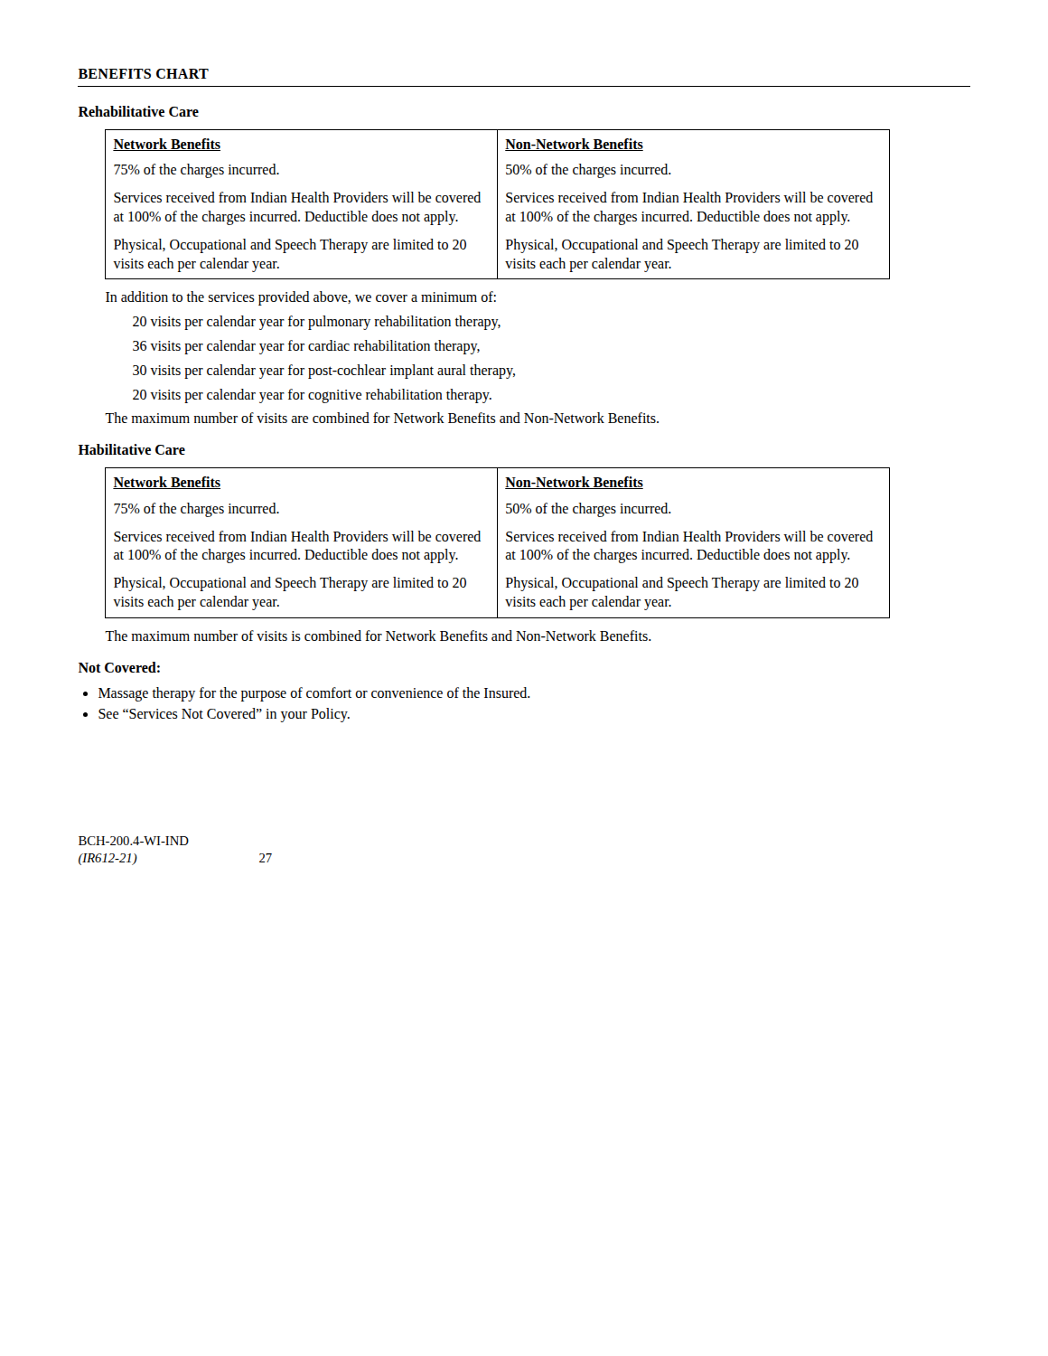BENEFITS CHART
Rehabilitative Care
| Network Benefits 75% of the charges incurred. Services received from Indian Health Providers will be covered at 100% of the charges incurred. Deductible does not apply. Physical, Occupational and Speech Therapy are limited to 20 visits each per calendar year. | Non-Network Benefits 50% of the charges incurred. Services received from Indian Health Providers will be covered at 100% of the charges incurred. Deductible does not apply. Physical, Occupational and Speech Therapy are limited to 20 visits each per calendar year. |
In addition to the services provided above, we cover a minimum of:
20 visits per calendar year for pulmonary rehabilitation therapy,
36 visits per calendar year for cardiac rehabilitation therapy,
30 visits per calendar year for post-cochlear implant aural therapy,
20 visits per calendar year for cognitive rehabilitation therapy.
The maximum number of visits are combined for Network Benefits and Non-Network Benefits.
Habilitative Care
| Network Benefits 75% of the charges incurred. Services received from Indian Health Providers will be covered at 100% of the charges incurred. Deductible does not apply. Physical, Occupational and Speech Therapy are limited to 20 visits each per calendar year. | Non-Network Benefits 50% of the charges incurred. Services received from Indian Health Providers will be covered at 100% of the charges incurred. Deductible does not apply. Physical, Occupational and Speech Therapy are limited to 20 visits each per calendar year. |
The maximum number of visits is combined for Network Benefits and Non-Network Benefits.
Not Covered:
Massage therapy for the purpose of comfort or convenience of the Insured.
See “Services Not Covered” in your Policy.
BCH-200.4-WI-IND
(IR612-21)27